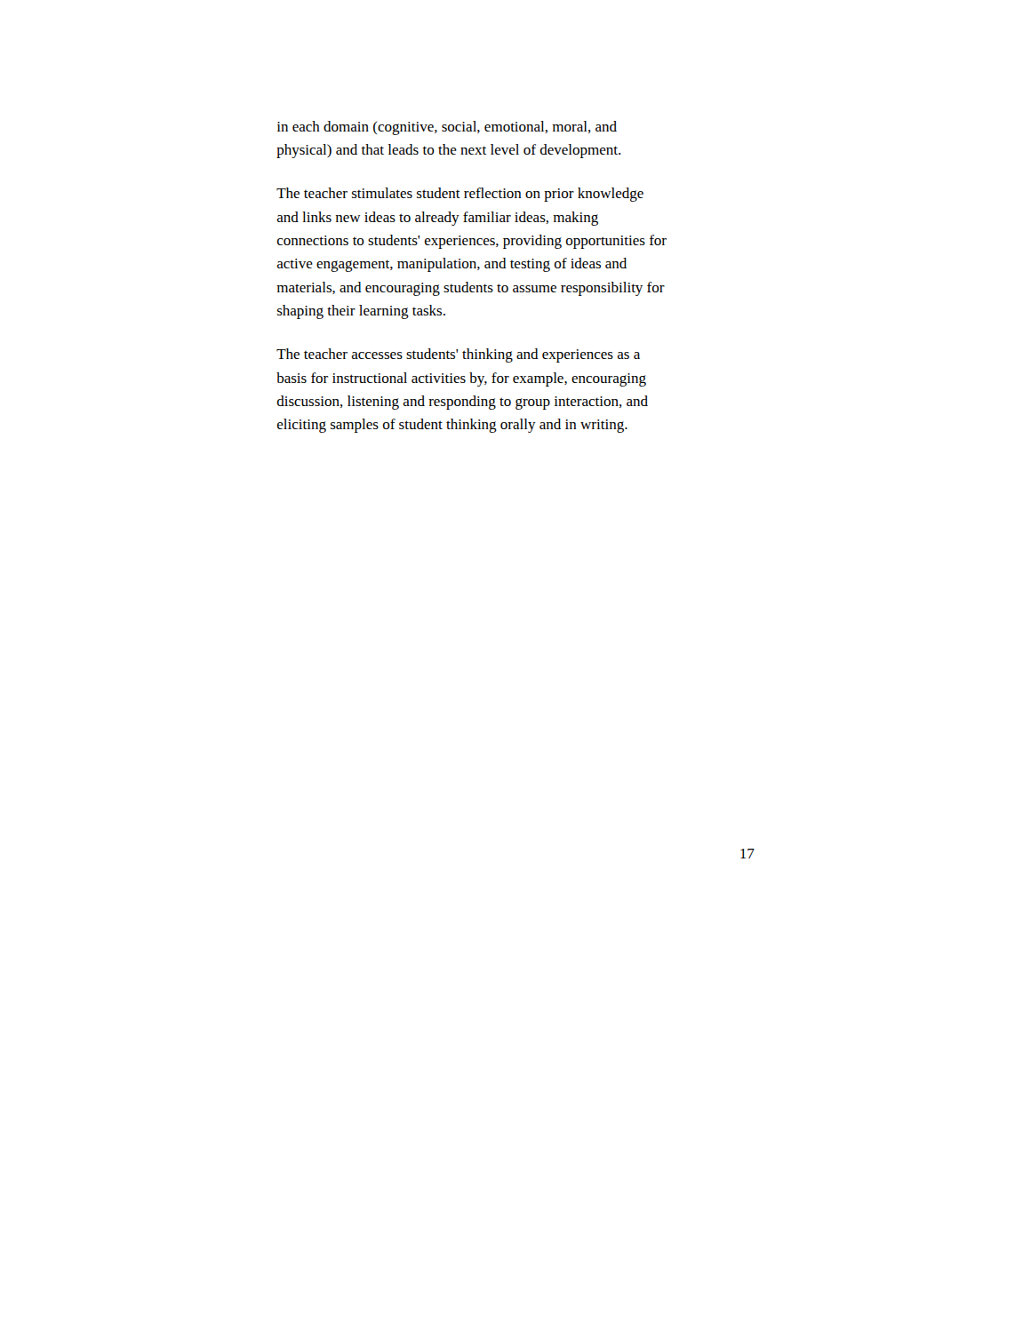in each domain (cognitive, social, emotional, moral, and physical) and that leads to the next level of development.
The teacher stimulates student reflection on prior knowledge and links new ideas to already familiar ideas, making connections to students' experiences, providing opportunities for active engagement, manipulation, and testing of ideas and materials, and encouraging students to assume responsibility for shaping their learning tasks.
The teacher accesses students' thinking and experiences as a basis for instructional activities by, for example, encouraging discussion, listening and responding to group interaction, and eliciting samples of student thinking orally and in writing.
17